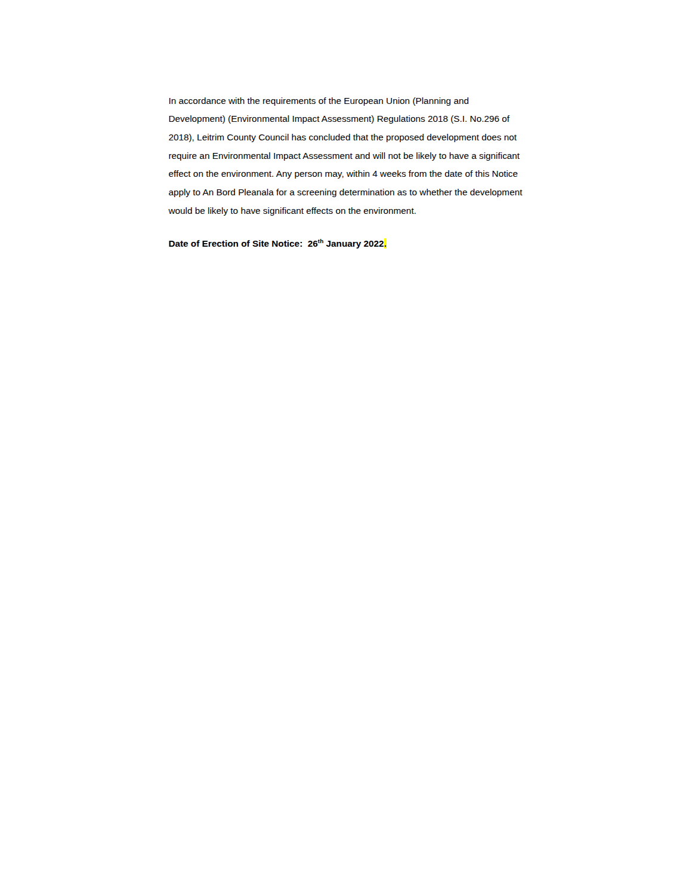In accordance with the requirements of the European Union (Planning and Development) (Environmental Impact Assessment) Regulations 2018 (S.I. No.296 of 2018), Leitrim County Council has concluded that the proposed development does not require an Environmental Impact Assessment and will not be likely to have a significant effect on the environment. Any person may, within 4 weeks from the date of this Notice apply to An Bord Pleanala for a screening determination as to whether the development would be likely to have significant effects on the environment.
Date of Erection of Site Notice: 26th January 2022.